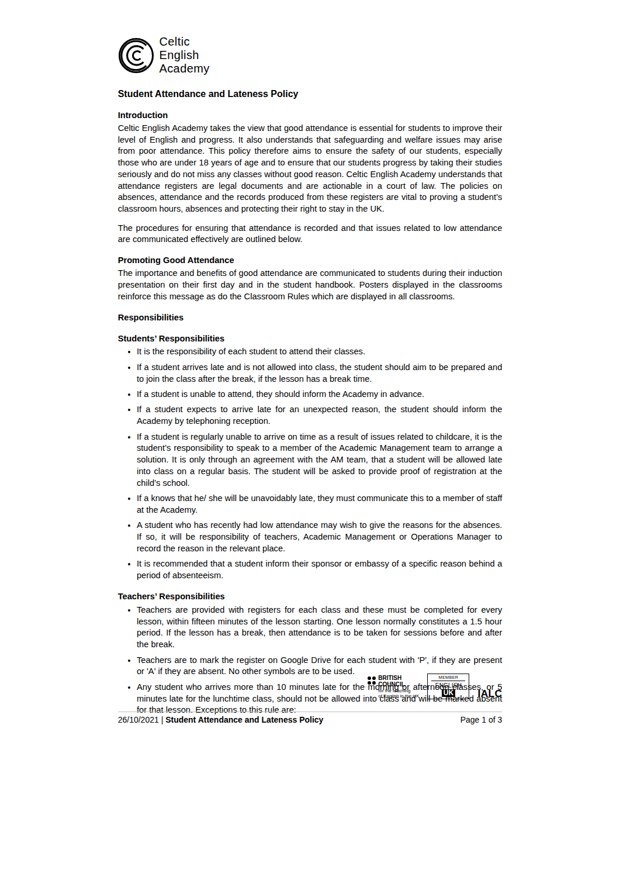Celtic English Academy
Student Attendance and Lateness Policy
Introduction
Celtic English Academy takes the view that good attendance is essential for students to improve their level of English and progress. It also understands that safeguarding and welfare issues may arise from poor attendance. This policy therefore aims to ensure the safety of our students, especially those who are under 18 years of age and to ensure that our students progress by taking their studies seriously and do not miss any classes without good reason. Celtic English Academy understands that attendance registers are legal documents and are actionable in a court of law. The policies on absences, attendance and the records produced from these registers are vital to proving a student’s classroom hours, absences and protecting their right to stay in the UK.
The procedures for ensuring that attendance is recorded and that issues related to low attendance are communicated effectively are outlined below.
Promoting Good Attendance
The importance and benefits of good attendance are communicated to students during their induction presentation on their first day and in the student handbook. Posters displayed in the classrooms reinforce this message as do the Classroom Rules which are displayed in all classrooms.
Responsibilities
Students’ Responsibilities
It is the responsibility of each student to attend their classes.
If a student arrives late and is not allowed into class, the student should aim to be prepared and to join the class after the break, if the lesson has a break time.
If a student is unable to attend, they should inform the Academy in advance.
If a student expects to arrive late for an unexpected reason, the student should inform the Academy by telephoning reception.
If a student is regularly unable to arrive on time as a result of issues related to childcare, it is the student’s responsibility to speak to a member of the Academic Management team to arrange a solution. It is only through an agreement with the AM team, that a student will be allowed late into class on a regular basis. The student will be asked to provide proof of registration at the child’s school.
If a knows that he/ she will be unavoidably late, they must communicate this to a member of staff at the Academy.
A student who has recently had low attendance may wish to give the reasons for the absences. If so, it will be responsibility of teachers, Academic Management or Operations Manager to record the reason in the relevant place.
It is recommended that a student inform their sponsor or embassy of a specific reason behind a period of absenteeism.
Teachers’ Responsibilities
Teachers are provided with registers for each class and these must be completed for every lesson, within fifteen minutes of the lesson starting. One lesson normally constitutes a 1.5 hour period. If the lesson has a break, then attendance is to be taken for sessions before and after the break.
Teachers are to mark the register on Google Drive for each student with 'P', if they are present or 'A' if they are absent. No other symbols are to be used.
Any student who arrives more than 10 minutes late for the morning or afternoon classes, or 5 minutes late for the lunchtime class, should not be allowed into class and will be marked absent for that lesson. Exceptions to this rule are:
BRITISH
COUNCIL
for the teaching
of English in the UK
MEMBER
ENGLISH
UK
IALC
26/10/2021 | Student Attendance and Lateness Policy
Page 1 of 3